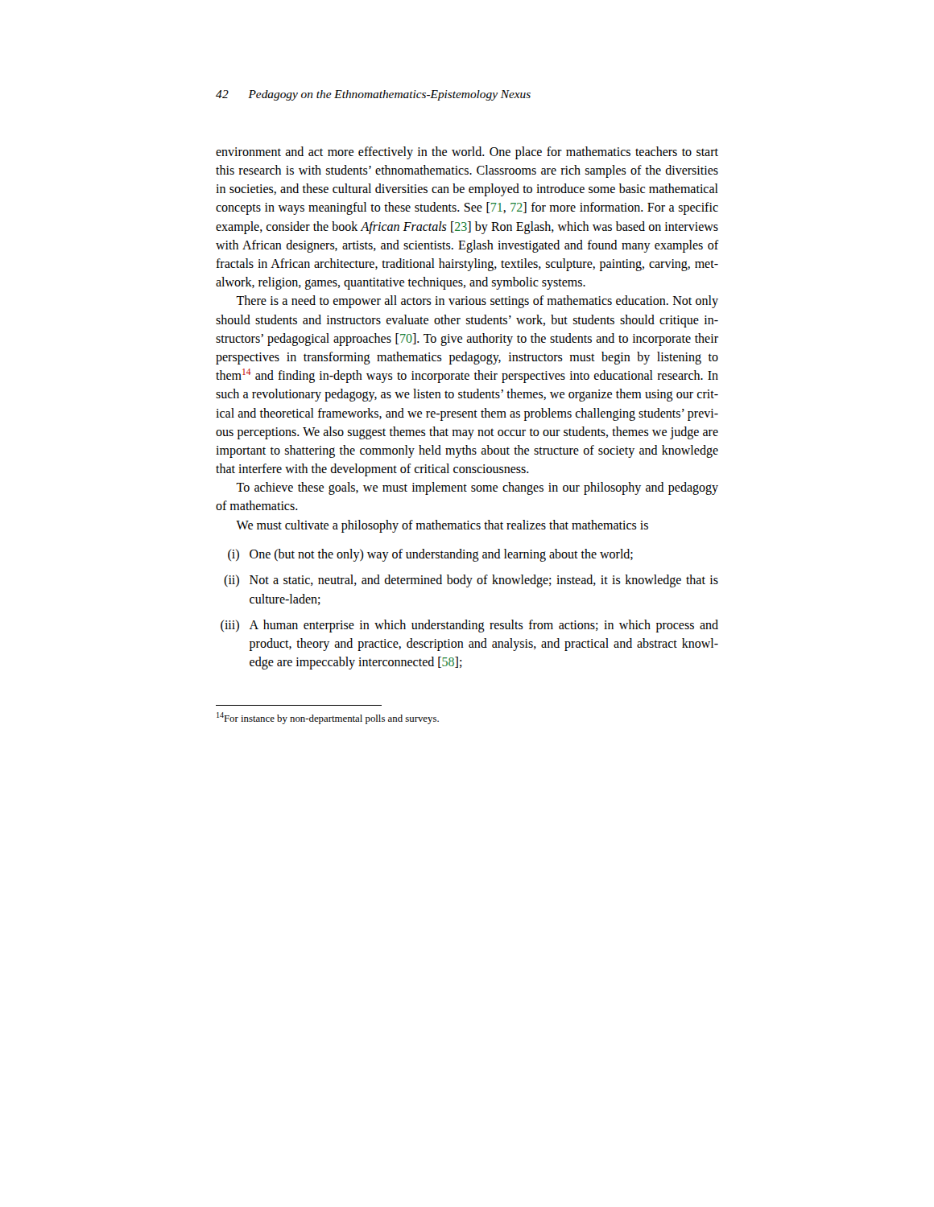42 Pedagogy on the Ethnomathematics-Epistemology Nexus
environment and act more effectively in the world. One place for mathematics teachers to start this research is with students’ ethnomathematics. Classrooms are rich samples of the diversities in societies, and these cultural diversities can be employed to introduce some basic mathematical concepts in ways meaningful to these students. See [71, 72] for more information. For a specific example, consider the book African Fractals [23] by Ron Eglash, which was based on interviews with African designers, artists, and scientists. Eglash investigated and found many examples of fractals in African architecture, traditional hairstyling, textiles, sculpture, painting, carving, metalwork, religion, games, quantitative techniques, and symbolic systems.
There is a need to empower all actors in various settings of mathematics education. Not only should students and instructors evaluate other students’ work, but students should critique instructors’ pedagogical approaches [70]. To give authority to the students and to incorporate their perspectives in transforming mathematics pedagogy, instructors must begin by listening to them14 and finding in-depth ways to incorporate their perspectives into educational research. In such a revolutionary pedagogy, as we listen to students’ themes, we organize them using our critical and theoretical frameworks, and we re-present them as problems challenging students’ previous perceptions. We also suggest themes that may not occur to our students, themes we judge are important to shattering the commonly held myths about the structure of society and knowledge that interfere with the development of critical consciousness.
To achieve these goals, we must implement some changes in our philosophy and pedagogy of mathematics.
We must cultivate a philosophy of mathematics that realizes that mathematics is
(i) One (but not the only) way of understanding and learning about the world;
(ii) Not a static, neutral, and determined body of knowledge; instead, it is knowledge that is culture-laden;
(iii) A human enterprise in which understanding results from actions; in which process and product, theory and practice, description and analysis, and practical and abstract knowledge are impeccably interconnected [58];
14For instance by non-departmental polls and surveys.